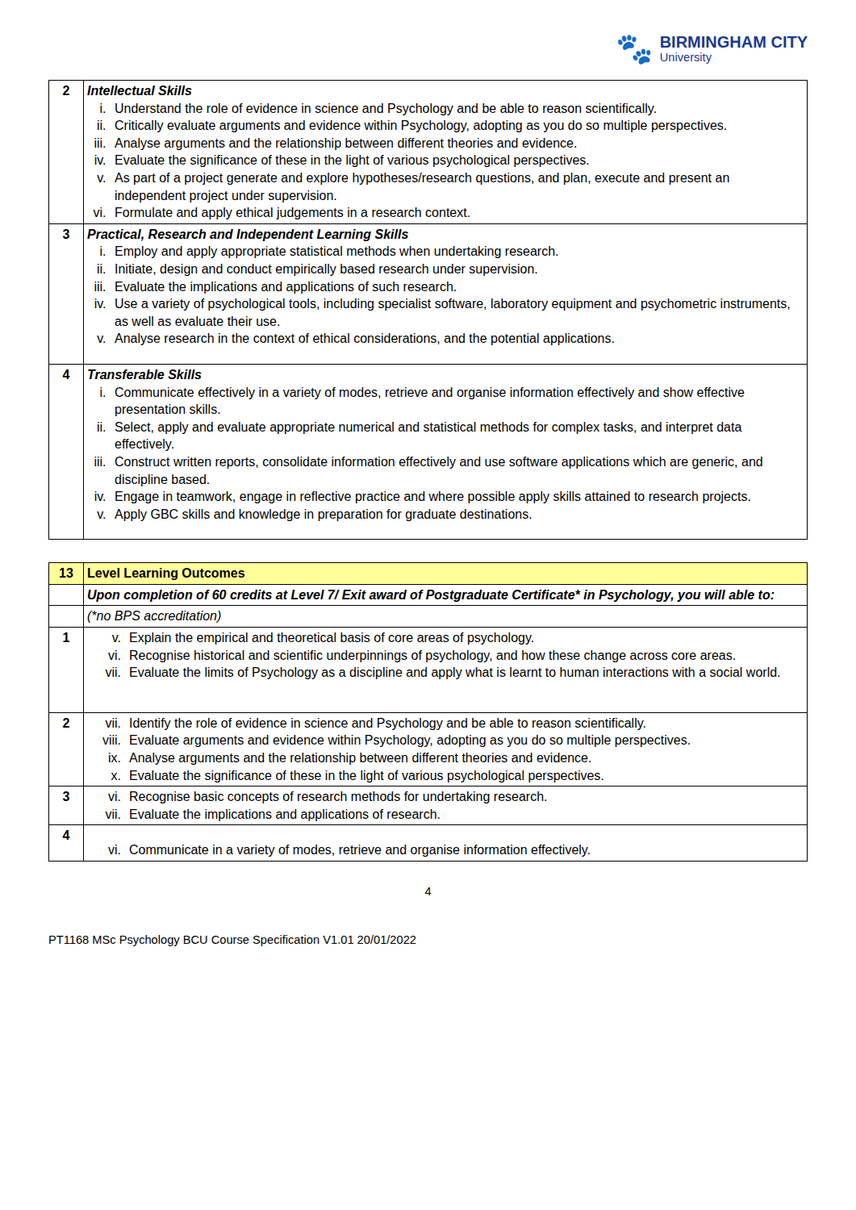🐾BIRMINGHAM CITYUniversity
| 2 | Intellectual Skills Understand the role of evidence in science and Psychology and be able to reason scientifically. Critically evaluate arguments and evidence within Psychology, adopting as you do so multiple perspectives. Analyse arguments and the relationship between different theories and evidence. Evaluate the significance of these in the light of various psychological perspectives. As part of a project generate and explore hypotheses/research questions, and plan, execute and present an independent project under supervision. Formulate and apply ethical judgements in a research context. |
| 3 | Practical, Research and Independent Learning Skills Employ and apply appropriate statistical methods when undertaking research. Initiate, design and conduct empirically based research under supervision. Evaluate the implications and applications of such research. Use a variety of psychological tools, including specialist software, laboratory equipment and psychometric instruments, as well as evaluate their use. Analyse research in the context of ethical considerations, and the potential applications. |
| 4 | Transferable Skills Communicate effectively in a variety of modes, retrieve and organise information effectively and show effective presentation skills. Select, apply and evaluate appropriate numerical and statistical methods for complex tasks, and interpret data effectively. Construct written reports, consolidate information effectively and use software applications which are generic, and discipline based. Engage in teamwork, engage in reflective practice and where possible apply skills attained to research projects. Apply GBC skills and knowledge in preparation for graduate destinations. |
| 13 | Level Learning Outcomes |
| | Upon completion of 60 credits at Level 7/ Exit award of Postgraduate Certificate* in Psychology, you will able to: |
| | (*no BPS accreditation) |
| 1 | v. Explain the empirical and theoretical basis of core areas of psychology. vi. Recognise historical and scientific underpinnings of psychology, and how these change across core areas. vii. Evaluate the limits of Psychology as a discipline and apply what is learnt to human interactions with a social world. |
| 2 | vii. Identify the role of evidence in science and Psychology and be able to reason scientifically. viii. Evaluate arguments and evidence within Psychology, adopting as you do so multiple perspectives. ix. Analyse arguments and the relationship between different theories and evidence. x. Evaluate the significance of these in the light of various psychological perspectives. |
| 3 | vi. Recognise basic concepts of research methods for undertaking research. vii. Evaluate the implications and applications of research. |
| 4 | vi. Communicate in a variety of modes, retrieve and organise information effectively. |
4
PT1168 MSc Psychology BCU Course Specification V1.01 20/01/2022